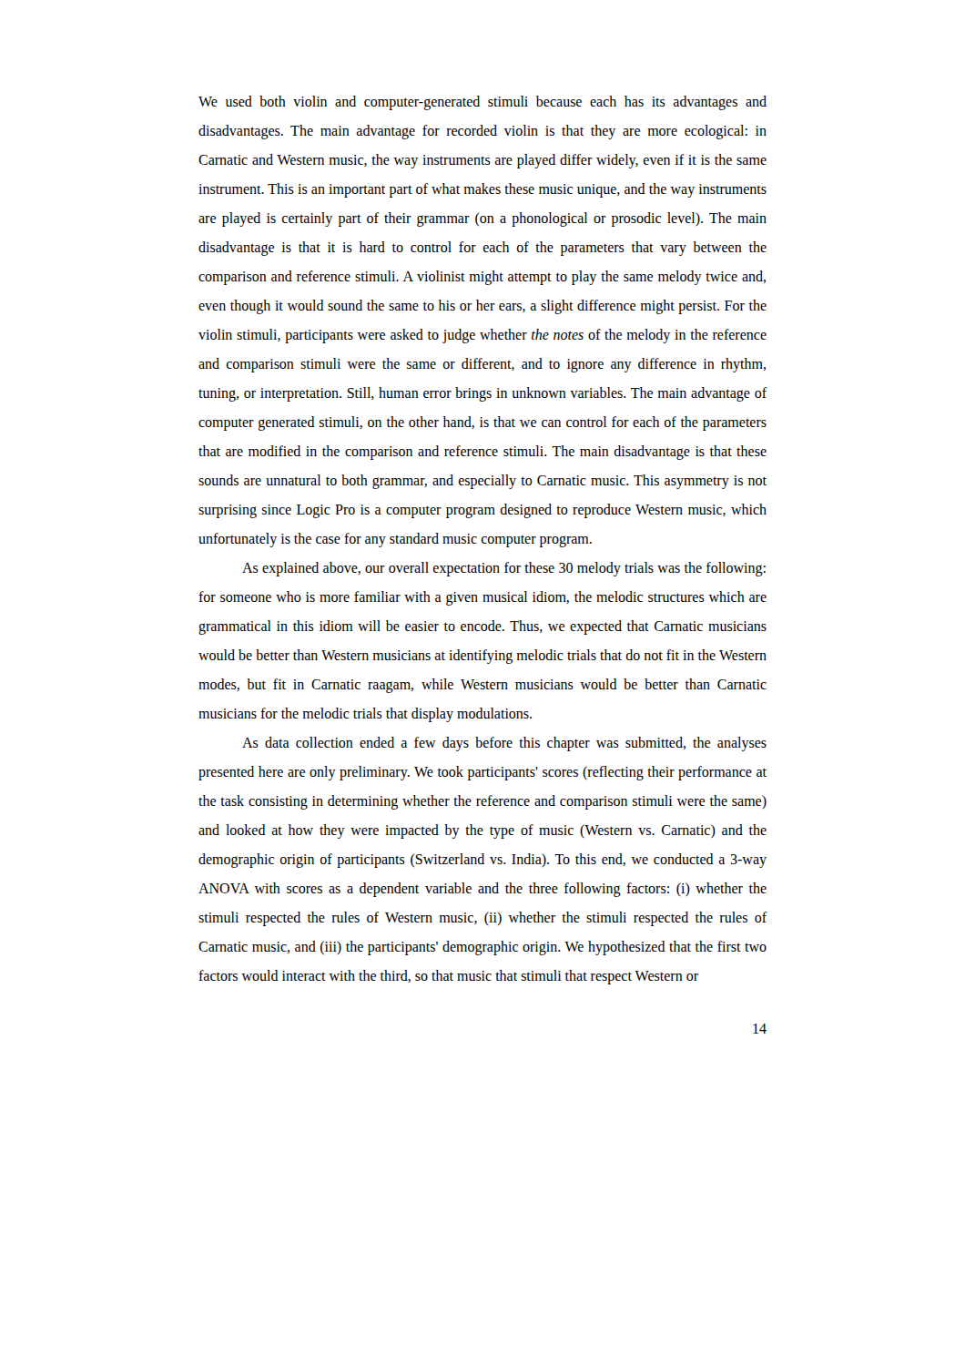We used both violin and computer-generated stimuli because each has its advantages and disadvantages. The main advantage for recorded violin is that they are more ecological: in Carnatic and Western music, the way instruments are played differ widely, even if it is the same instrument. This is an important part of what makes these music unique, and the way instruments are played is certainly part of their grammar (on a phonological or prosodic level). The main disadvantage is that it is hard to control for each of the parameters that vary between the comparison and reference stimuli. A violinist might attempt to play the same melody twice and, even though it would sound the same to his or her ears, a slight difference might persist. For the violin stimuli, participants were asked to judge whether the notes of the melody in the reference and comparison stimuli were the same or different, and to ignore any difference in rhythm, tuning, or interpretation. Still, human error brings in unknown variables. The main advantage of computer generated stimuli, on the other hand, is that we can control for each of the parameters that are modified in the comparison and reference stimuli. The main disadvantage is that these sounds are unnatural to both grammar, and especially to Carnatic music. This asymmetry is not surprising since Logic Pro is a computer program designed to reproduce Western music, which unfortunately is the case for any standard music computer program.
As explained above, our overall expectation for these 30 melody trials was the following: for someone who is more familiar with a given musical idiom, the melodic structures which are grammatical in this idiom will be easier to encode. Thus, we expected that Carnatic musicians would be better than Western musicians at identifying melodic trials that do not fit in the Western modes, but fit in Carnatic raagam, while Western musicians would be better than Carnatic musicians for the melodic trials that display modulations.
As data collection ended a few days before this chapter was submitted, the analyses presented here are only preliminary. We took participants' scores (reflecting their performance at the task consisting in determining whether the reference and comparison stimuli were the same) and looked at how they were impacted by the type of music (Western vs. Carnatic) and the demographic origin of participants (Switzerland vs. India). To this end, we conducted a 3-way ANOVA with scores as a dependent variable and the three following factors: (i) whether the stimuli respected the rules of Western music, (ii) whether the stimuli respected the rules of Carnatic music, and (iii) the participants' demographic origin. We hypothesized that the first two factors would interact with the third, so that music that stimuli that respect Western or
14